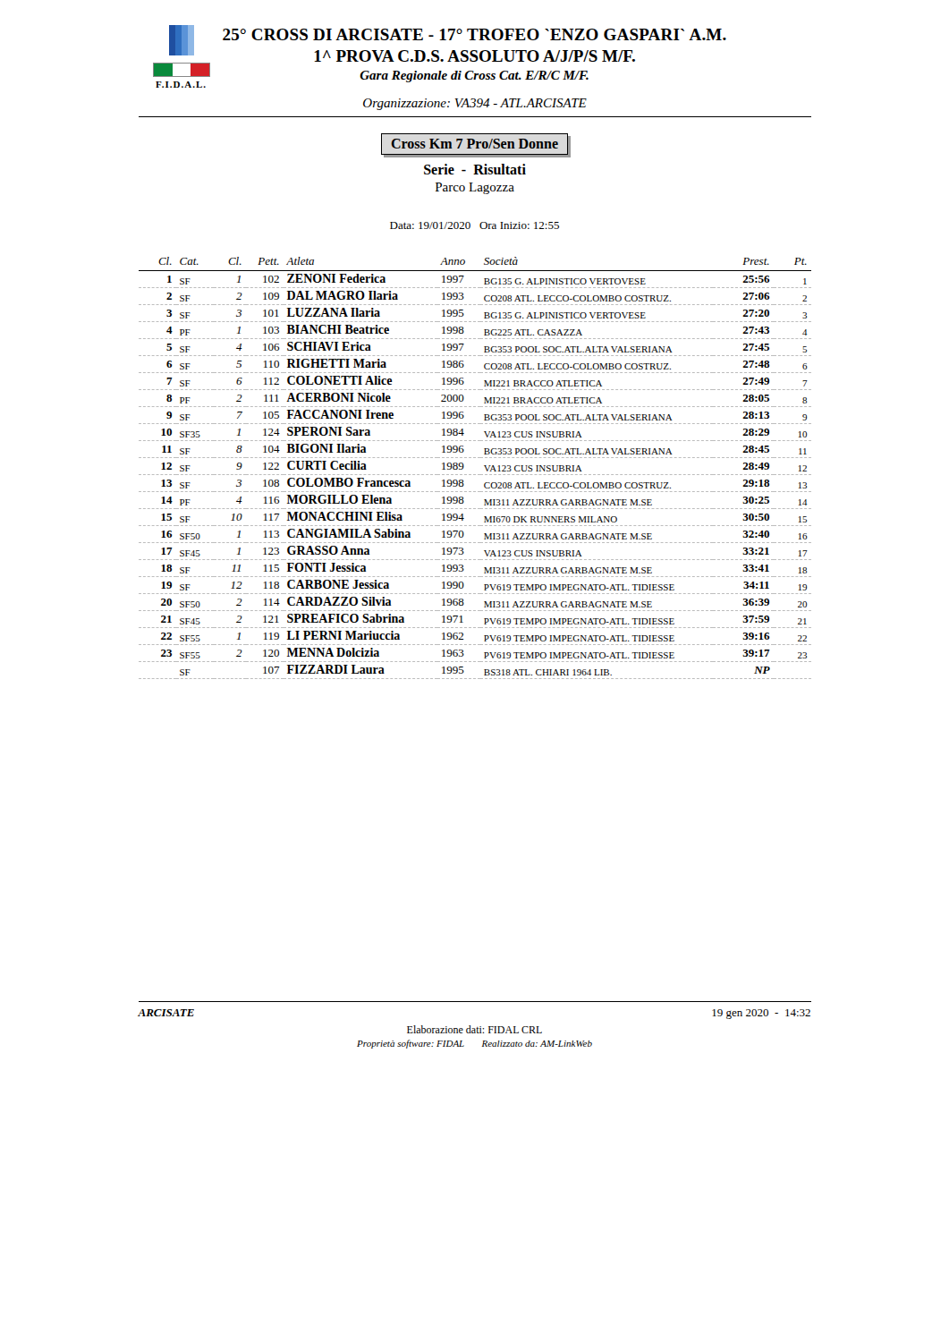F.I.D.A.L.
25° CROSS DI ARCISATE - 17° TROFEO `ENZO GASPARI` A.M.
1^ PROVA C.D.S. ASSOLUTO A/J/P/S M/F.
Gara Regionale di Cross Cat. E/R/C M/F.
Organizzazione: VA394 - ATL.ARCISATE
Cross Km 7 Pro/Sen Donne
Serie - Risultati
Parco Lagozza
Data: 19/01/2020 Ora Inizio: 12:55
| Cl. | Cat. | Cl. | Pett. | Atleta | Anno | Società | Prest. | Pt. |
| --- | --- | --- | --- | --- | --- | --- | --- | --- |
| 1 | SF | 1 | 102 | ZENONI Federica | 1997 | BG135 G. ALPINISTICO VERTOVESE | 25:56 | 1 |
| 2 | SF | 2 | 109 | DAL MAGRO Ilaria | 1993 | CO208 ATL. LECCO-COLOMBO COSTRUZ. | 27:06 | 2 |
| 3 | SF | 3 | 101 | LUZZANA Ilaria | 1995 | BG135 G. ALPINISTICO VERTOVESE | 27:20 | 3 |
| 4 | PF | 1 | 103 | BIANCHI Beatrice | 1998 | BG225 ATL. CASAZZA | 27:43 | 4 |
| 5 | SF | 4 | 106 | SCHIAVI Erica | 1997 | BG353 POOL SOC.ATL.ALTA VALSERIANA | 27:45 | 5 |
| 6 | SF | 5 | 110 | RIGHETTI Maria | 1986 | CO208 ATL. LECCO-COLOMBO COSTRUZ. | 27:48 | 6 |
| 7 | SF | 6 | 112 | COLONETTI Alice | 1996 | MI221 BRACCO ATLETICA | 27:49 | 7 |
| 8 | PF | 2 | 111 | ACERBONI Nicole | 2000 | MI221 BRACCO ATLETICA | 28:05 | 8 |
| 9 | SF | 7 | 105 | FACCANONI Irene | 1996 | BG353 POOL SOC.ATL.ALTA VALSERIANA | 28:13 | 9 |
| 10 | SF35 | 1 | 124 | SPERONI Sara | 1984 | VA123 CUS INSUBRIA | 28:29 | 10 |
| 11 | SF | 8 | 104 | BIGONI Ilaria | 1996 | BG353 POOL SOC.ATL.ALTA VALSERIANA | 28:45 | 11 |
| 12 | SF | 9 | 122 | CURTI Cecilia | 1989 | VA123 CUS INSUBRIA | 28:49 | 12 |
| 13 | SF | 3 | 108 | COLOMBO Francesca | 1998 | CO208 ATL. LECCO-COLOMBO COSTRUZ. | 29:18 | 13 |
| 14 | PF | 4 | 116 | MORGILLO Elena | 1998 | MI311 AZZURRA GARBAGNATE M.SE | 30:25 | 14 |
| 15 | SF | 10 | 117 | MONACCHINI Elisa | 1994 | MI670 DK RUNNERS MILANO | 30:50 | 15 |
| 16 | SF50 | 1 | 113 | CANGIAMILA Sabina | 1970 | MI311 AZZURRA GARBAGNATE M.SE | 32:40 | 16 |
| 17 | SF45 | 1 | 123 | GRASSO Anna | 1973 | VA123 CUS INSUBRIA | 33:21 | 17 |
| 18 | SF | 11 | 115 | FONTI Jessica | 1993 | MI311 AZZURRA GARBAGNATE M.SE | 33:41 | 18 |
| 19 | SF | 12 | 118 | CARBONE Jessica | 1990 | PV619 TEMPO IMPEGNATO-ATL. TIDIESSE | 34:11 | 19 |
| 20 | SF50 | 2 | 114 | CARDAZZO Silvia | 1968 | MI311 AZZURRA GARBAGNATE M.SE | 36:39 | 20 |
| 21 | SF45 | 2 | 121 | SPREAFICO Sabrina | 1971 | PV619 TEMPO IMPEGNATO-ATL. TIDIESSE | 37:59 | 21 |
| 22 | SF55 | 1 | 119 | LI PERNI Mariuccia | 1962 | PV619 TEMPO IMPEGNATO-ATL. TIDIESSE | 39:16 | 22 |
| 23 | SF55 | 2 | 120 | MENNA Dolcizia | 1963 | PV619 TEMPO IMPEGNATO-ATL. TIDIESSE | 39:17 | 23 |
| | SF | | 107 | FIZZARDI Laura | 1995 | BS318 ATL. CHIARI 1964 LIB. | NP | |
ARCISATE
19 gen 2020 - 14:32
Elaborazione dati: FIDAL CRL
Proprietà software: FIDAL Realizzato da: AM-LinkWeb